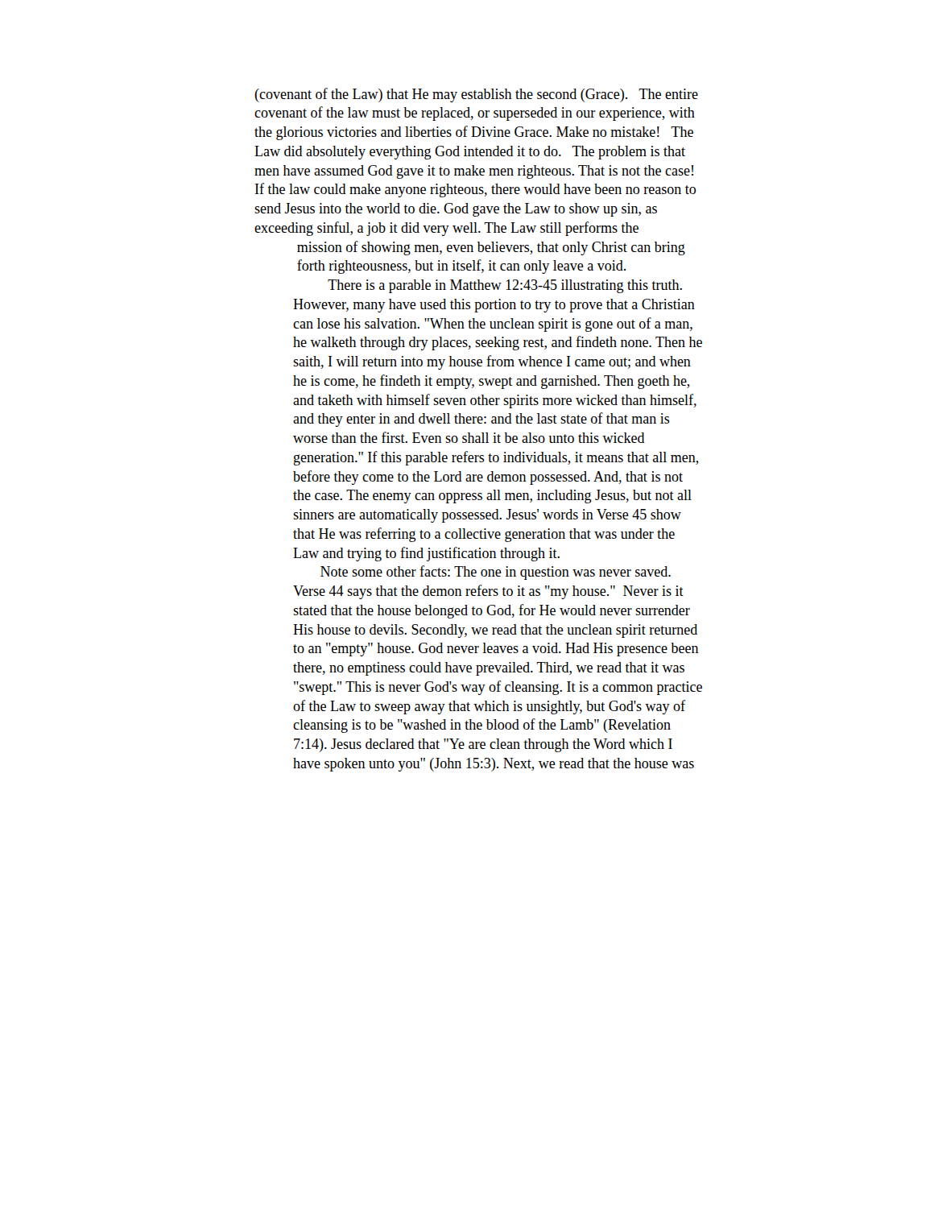(covenant of the Law) that He may establish the second (Grace). The entire covenant of the law must be replaced, or superseded in our experience, with the glorious victories and liberties of Divine Grace. Make no mistake! The Law did absolutely everything God intended it to do. The problem is that men have assumed God gave it to make men righteous. That is not the case! If the law could make anyone righteous, there would have been no reason to send Jesus into the world to die. God gave the Law to show up sin, as exceeding sinful, a job it did very well. The Law still performs the
mission of showing men, even believers, that only Christ can bring forth righteousness, but in itself, it can only leave a void.
There is a parable in Matthew 12:43-45 illustrating this truth. However, many have used this portion to try to prove that a Christian can lose his salvation. "When the unclean spirit is gone out of a man, he walketh through dry places, seeking rest, and findeth none. Then he saith, I will return into my house from whence I came out; and when he is come, he findeth it empty, swept and garnished. Then goeth he, and taketh with himself seven other spirits more wicked than himself, and they enter in and dwell there: and the last state of that man is worse than the first. Even so shall it be also unto this wicked generation." If this parable refers to individuals, it means that all men, before they come to the Lord are demon possessed. And, that is not the case. The enemy can oppress all men, including Jesus, but not all sinners are automatically possessed. Jesus' words in Verse 45 show that He was referring to a collective generation that was under the Law and trying to find justification through it.
Note some other facts: The one in question was never saved. Verse 44 says that the demon refers to it as "my house." Never is it stated that the house belonged to God, for He would never surrender His house to devils. Secondly, we read that the unclean spirit returned to an "empty" house. God never leaves a void. Had His presence been there, no emptiness could have prevailed. Third, we read that it was "swept." This is never God's way of cleansing. It is a common practice of the Law to sweep away that which is unsightly, but God's way of cleansing is to be "washed in the blood of the Lamb" (Revelation 7:14). Jesus declared that "Ye are clean through the Word which I have spoken unto you" (John 15:3). Next, we read that the house was